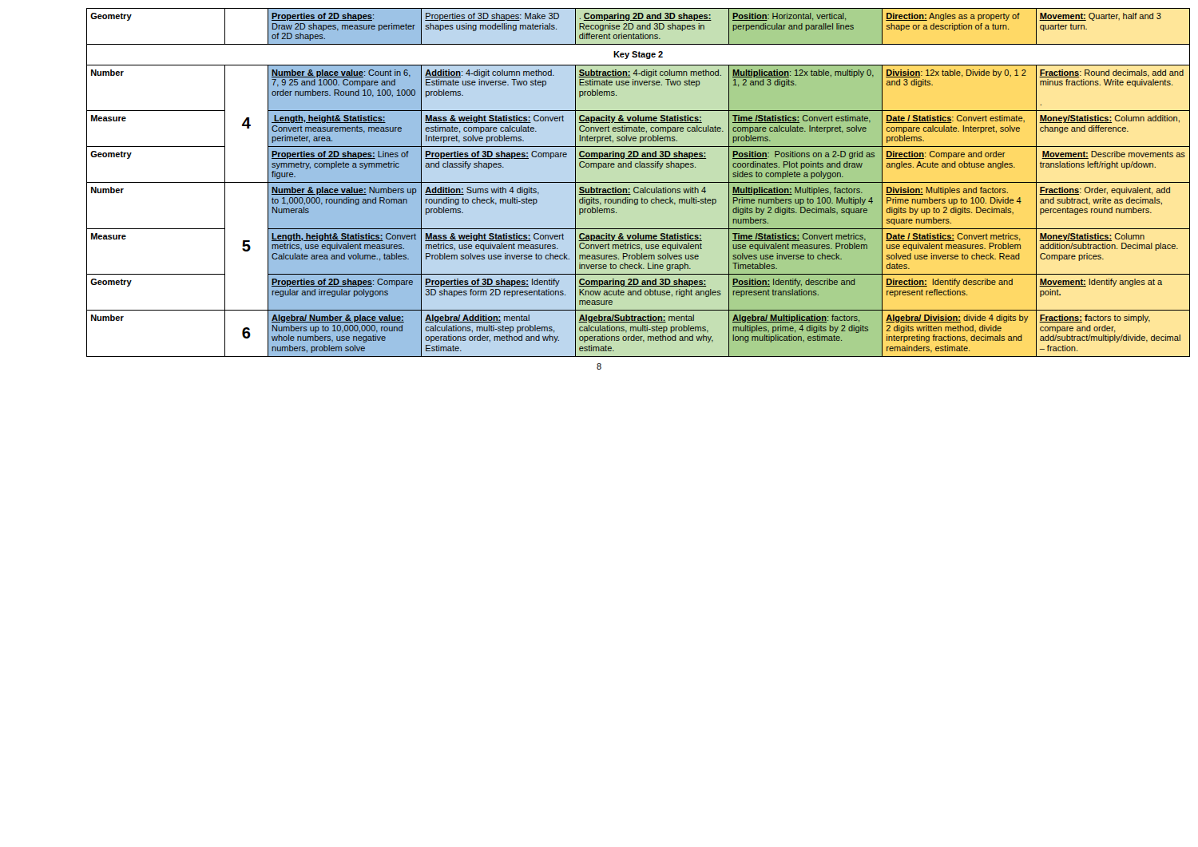| | Geometry | | Properties of 2D shapes : Draw 2D shapes, measure perimeter of 2D shapes. | Properties of 3D shapes : Make 3D shapes using modelling materials. | . Comparing 2D and 3D shapes: Recognise 2D and 3D shapes in different orientations. | Position : Horizontal, vertical, perpendicular and parallel lines | Direction: Angles as a property of shape or a description of a turn. | Movement: Quarter, half and 3 quarter turn. |
| | Key Stage 2 |
| | Number | 4 | Number & place value : Count in 6, 7, 9 25 and 1000. Compare and order numbers. Round 10, 100, 1000 | Addition : 4-digit column method. Estimate use inverse. Two step problems. | Subtraction: 4-digit column method. Estimate use inverse. Two step problems. | Multiplication : 12x table, multiply 0, 1, 2 and 3 digits. | Division : 12x table, Divide by 0, 1 2 and 3 digits. | Fractions : Round decimals, add and minus fractions. Write equivalents. . |
| | Measure | Length, height& Statistics: Convert measurements, measure perimeter, area. | Mass & weight Statistics: Convert estimate, compare calculate. Interpret, solve problems. | Capacity & volume Statistics: Convert estimate, compare calculate. Interpret, solve problems. | Time /Statistics: Convert estimate, compare calculate. Interpret, solve problems. | Date / Statistics : Convert estimate, compare calculate. Interpret, solve problems. | Money/Statistics: Column addition, change and difference. |
| | Geometry | Properties of 2D shapes: Lines of symmetry, complete a symmetric figure. | Properties of 3D shapes: Compare and classify shapes. | Comparing 2D and 3D shapes: Compare and classify shapes. | Position : Positions on a 2-D grid as coordinates. Plot points and draw sides to complete a polygon. | Direction : Compare and order angles. Acute and obtuse angles. | Movement: Describe movements as translations left/right up/down. |
| | Number | 5 | Number & place value: Numbers up to 1,000,000, rounding and Roman Numerals | Addition: Sums with 4 digits, rounding to check, multi-step problems. | Subtraction: Calculations with 4 digits, rounding to check, multi-step problems. | Multiplication: Multiples, factors. Prime numbers up to 100. Multiply 4 digits by 2 digits. Decimals, square numbers. | Division: Multiples and factors. Prime numbers up to 100. Divide 4 digits by up to 2 digits. Decimals, square numbers. | Fractions : Order, equivalent, add and subtract, write as decimals, percentages round numbers. |
| | Measure | Length, height& Statistics: Convert metrics, use equivalent measures. Calculate area and volume., tables. | Mass & weight Statistics: Convert metrics, use equivalent measures. Problem solves use inverse to check. | Capacity & volume Statistics: Convert metrics, use equivalent measures. Problem solves use inverse to check. Line graph. | Time /Statistics: Convert metrics, use equivalent measures. Problem solves use inverse to check. Timetables. | Date / Statistics: Convert metrics, use equivalent measures. Problem solved use inverse to check. Read dates. | Money/Statistics: Column addition/subtraction. Decimal place. Compare prices. |
| | Geometry | Properties of 2D shapes : Compare regular and irregular polygons | Properties of 3D shapes: Identify 3D shapes form 2D representations. | Comparing 2D and 3D shapes: Know acute and obtuse, right angles measure | Position: Identify, describe and represent translations. | Direction: Identify describe and represent reflections. | Movement: Identify angles at a point . |
| | Number | 6 | Algebra/ Number & place value: Numbers up to 10,000,000, round whole numbers, use negative numbers, problem solve | Algebra/ Addition: mental calculations, multi-step problems, operations order, method and why. Estimate. | Algebra/Subtraction: mental calculations, multi-step problems, operations order, method and why, estimate. | Algebra/ Multiplication : factors, multiples, prime, 4 digits by 2 digits long multiplication, estimate. | Algebra/ Division: divide 4 digits by 2 digits written method, divide interpreting fractions, decimals and remainders, estimate. | Fractions: f actors to simply, compare and order, add/subtract/multiply/divide, decimal – fraction. |
8